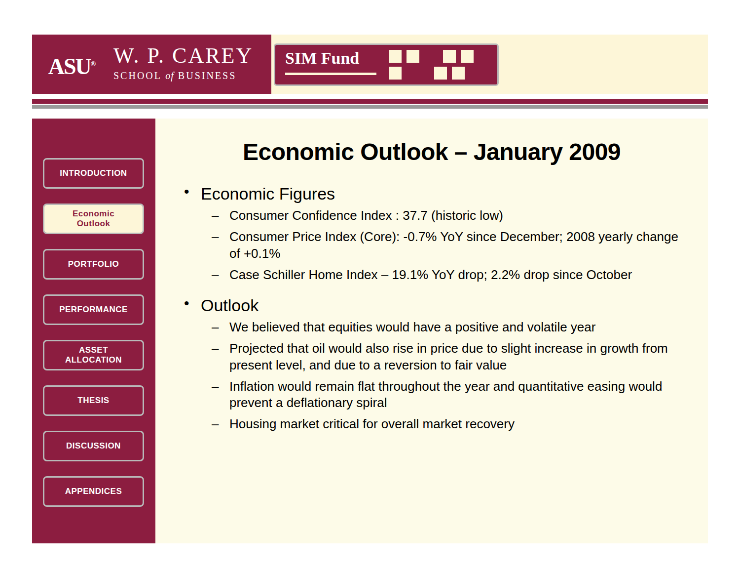ASU®
W. P. CAREY
SCHOOL of BUSINESS
SIM Fund
INTRODUCTION
Economic
Outlook
PORTFOLIO
PERFORMANCE
ASSET
ALLOCATION
THESIS
DISCUSSION
APPENDICES
Economic Outlook – January 2009
Economic Figures
Consumer Confidence Index : 37.7 (historic low)
Consumer Price Index (Core): -0.7% YoY since December; 2008 yearly change of +0.1%
Case Schiller Home Index – 19.1% YoY drop; 2.2% drop since October
Outlook
We believed that equities would have a positive and volatile year
Projected that oil would also rise in price due to slight increase in growth from present level, and due to a reversion to fair value
Inflation would remain flat throughout the year and quantitative easing would prevent a deflationary spiral
Housing market critical for overall market recovery